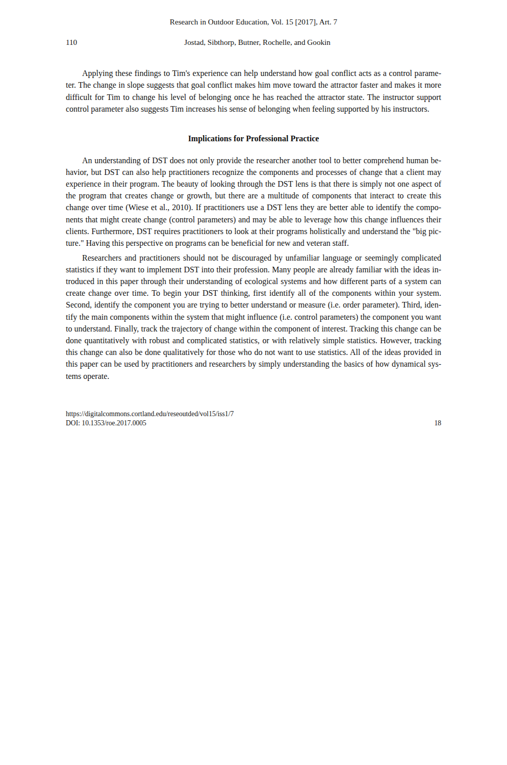Research in Outdoor Education, Vol. 15 [2017], Art. 7
110 Jostad, Sibthorp, Butner, Rochelle, and Gookin
Applying these findings to Tim's experience can help understand how goal conflict acts as a control parameter. The change in slope suggests that goal conflict makes him move toward the attractor faster and makes it more difficult for Tim to change his level of belonging once he has reached the attractor state. The instructor support control parameter also suggests Tim increases his sense of belonging when feeling supported by his instructors.
Implications for Professional Practice
An understanding of DST does not only provide the researcher another tool to better comprehend human behavior, but DST can also help practitioners recognize the components and processes of change that a client may experience in their program. The beauty of looking through the DST lens is that there is simply not one aspect of the program that creates change or growth, but there are a multitude of components that interact to create this change over time (Wiese et al., 2010). If practitioners use a DST lens they are better able to identify the components that might create change (control parameters) and may be able to leverage how this change influences their clients. Furthermore, DST requires practitioners to look at their programs holistically and understand the "big picture." Having this perspective on programs can be beneficial for new and veteran staff.
Researchers and practitioners should not be discouraged by unfamiliar language or seemingly complicated statistics if they want to implement DST into their profession. Many people are already familiar with the ideas introduced in this paper through their understanding of ecological systems and how different parts of a system can create change over time. To begin your DST thinking, first identify all of the components within your system. Second, identify the component you are trying to better understand or measure (i.e. order parameter). Third, identify the main components within the system that might influence (i.e. control parameters) the component you want to understand. Finally, track the trajectory of change within the component of interest. Tracking this change can be done quantitatively with robust and complicated statistics, or with relatively simple statistics. However, tracking this change can also be done qualitatively for those who do not want to use statistics. All of the ideas provided in this paper can be used by practitioners and researchers by simply understanding the basics of how dynamical systems operate.
https://digitalcommons.cortland.edu/reseoutded/vol15/iss1/7
DOI: 10.1353/roe.2017.0005
18